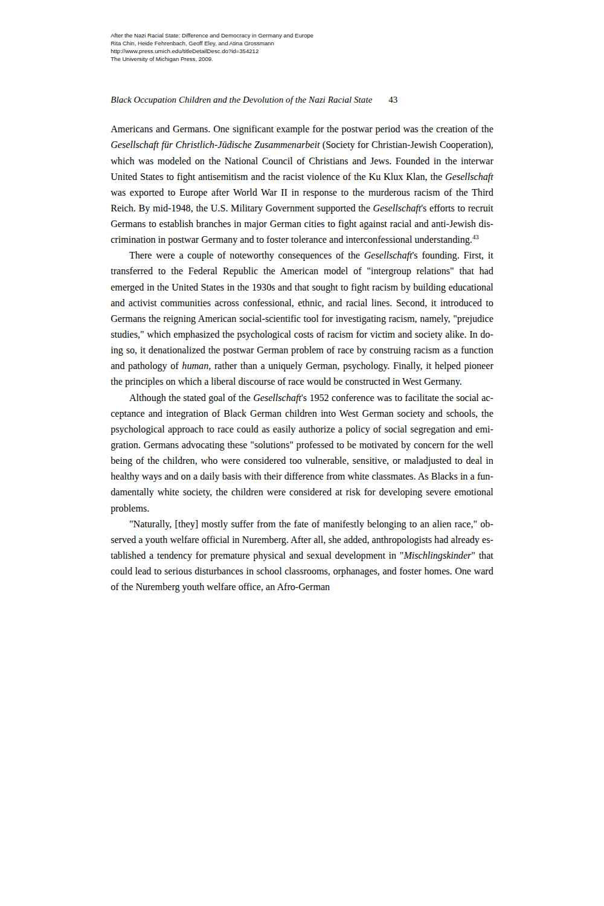After the Nazi Racial State: Difference and Democracy in Germany and Europe
Rita Chin, Heide Fehrenbach, Geoff Eley, and Atina Grossmann
http://www.press.umich.edu/titleDetailDesc.do?id=354212
The University of Michigan Press, 2009.
Black Occupation Children and the Devolution of the Nazi Racial State 43
Americans and Germans. One significant example for the postwar period was the creation of the Gesellschaft für Christlich-Jüdische Zusammenarbeit (Society for Christian-Jewish Cooperation), which was modeled on the National Council of Christians and Jews. Founded in the interwar United States to fight antisemitism and the racist violence of the Ku Klux Klan, the Gesellschaft was exported to Europe after World War II in response to the murderous racism of the Third Reich. By mid-1948, the U.S. Military Government supported the Gesellschaft's efforts to recruit Germans to establish branches in major German cities to fight against racial and anti-Jewish discrimination in postwar Germany and to foster tolerance and interconfessional understanding.43
There were a couple of noteworthy consequences of the Gesellschaft's founding. First, it transferred to the Federal Republic the American model of "intergroup relations" that had emerged in the United States in the 1930s and that sought to fight racism by building educational and activist communities across confessional, ethnic, and racial lines. Second, it introduced to Germans the reigning American social-scientific tool for investigating racism, namely, "prejudice studies," which emphasized the psychological costs of racism for victim and society alike. In doing so, it denationalized the postwar German problem of race by construing racism as a function and pathology of human, rather than a uniquely German, psychology. Finally, it helped pioneer the principles on which a liberal discourse of race would be constructed in West Germany.
Although the stated goal of the Gesellschaft's 1952 conference was to facilitate the social acceptance and integration of Black German children into West German society and schools, the psychological approach to race could as easily authorize a policy of social segregation and emigration. Germans advocating these "solutions" professed to be motivated by concern for the well being of the children, who were considered too vulnerable, sensitive, or maladjusted to deal in healthy ways and on a daily basis with their difference from white classmates. As Blacks in a fundamentally white society, the children were considered at risk for developing severe emotional problems.
"Naturally, [they] mostly suffer from the fate of manifestly belonging to an alien race," observed a youth welfare official in Nuremberg. After all, she added, anthropologists had already established a tendency for premature physical and sexual development in "Mischlingskinder" that could lead to serious disturbances in school classrooms, orphanages, and foster homes. One ward of the Nuremberg youth welfare office, an Afro-German